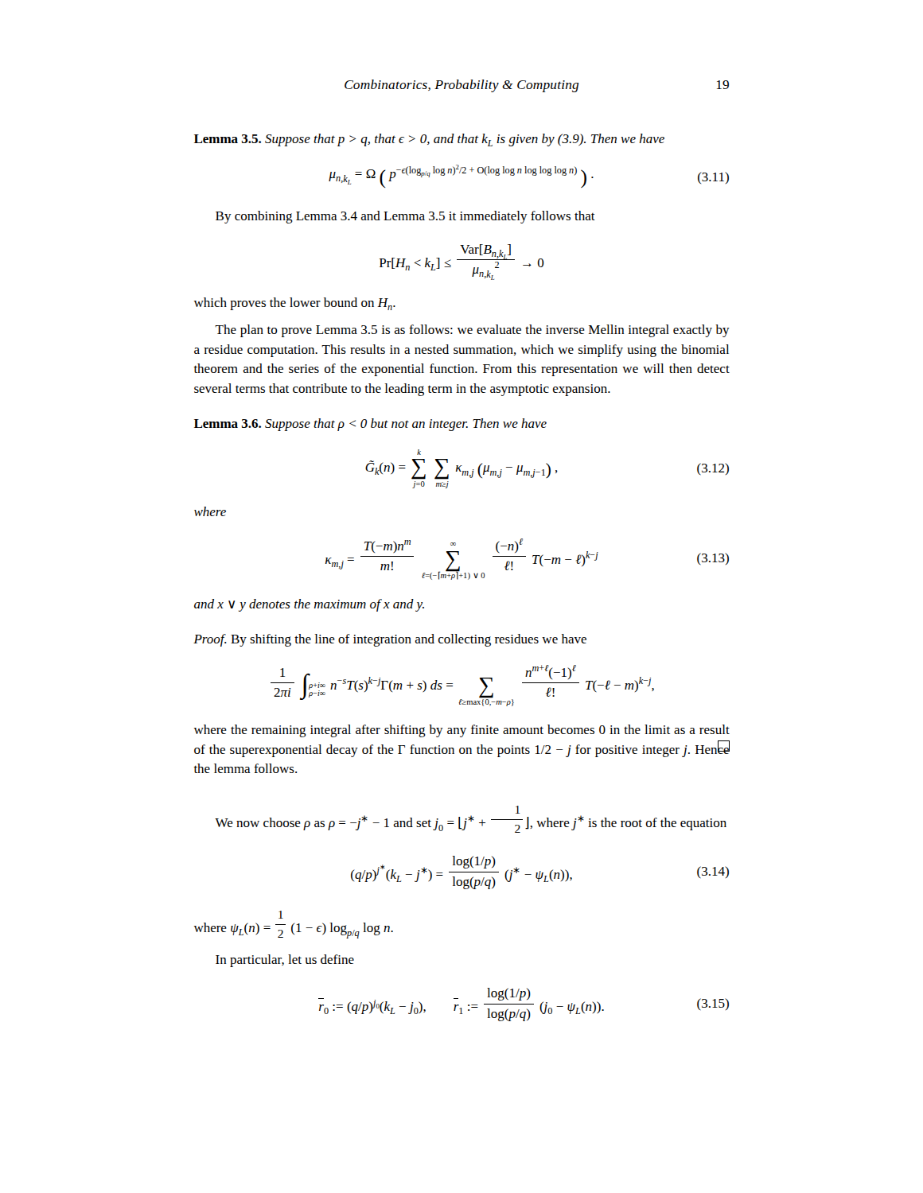Combinatorics, Probability & Computing 19
Lemma 3.5. Suppose that p > q, that ϵ > 0, and that kL is given by (3.9). Then we have
μn,kL = Ω ( p−ϵ(logp/q log n)2/2 + O(log log n log log log n) ) . (3.11)
By combining Lemma 3.4 and Lemma 3.5 it immediately follows that
Pr[Hn < kL] ≤ Var[Bn,kL] μn,kL2 → 0
which proves the lower bound on Hn.
The plan to prove Lemma 3.5 is as follows: we evaluate the inverse Mellin integral exactly by a residue computation. This results in a nested summation, which we simplify using the binomial theorem and the series of the exponential function. From this representation we will then detect several terms that contribute to the leading term in the asymptotic expansion.
Lemma 3.6. Suppose that ρ < 0 but not an integer. Then we have
G̃k(n) = k ∑ j=0 ∑ m≥j κm,j (μm,j − μm,j−1) , (3.12)
where
κm,j = T(−m)nm m! ∞ ∑ ℓ=(−⌈m+ρ⌉+1) ∨ 0 (−n)ℓ ℓ! T(−m − ℓ)k−j (3.13)
and x ∨ y denotes the maximum of x and y.
Proof. By shifting the line of integration and collecting residues we have
1 2πi ∫ρ+i∞
ρ−i∞ n−sT(s)k−jΓ(m + s) ds = ∑ ℓ≥max{0,−m−ρ} nm+ℓ(−1)ℓ ℓ! T(−ℓ − m)k−j,
where the remaining integral after shifting by any finite amount becomes 0 in the limit as a result of the superexponential decay of the Γ function on the points 1/2 − j for positive integer j. Hence the lemma follows.
We now choose ρ as ρ = −j∗ − 1 and set j0 = ⌊j∗ + 12⌋, where j∗ is the root of the equation
(q/p)j∗(kL − j∗) = log(1/p) log(p/q) (j∗ − ψL(n)), (3.14)
where ψL(n) = 12 (1 − ϵ) logp/q log n.
In particular, let us define
r0 := (q/p)j0(kL − j0), r1 := log(1/p) log(p/q) (j0 − ψL(n)). (3.15)